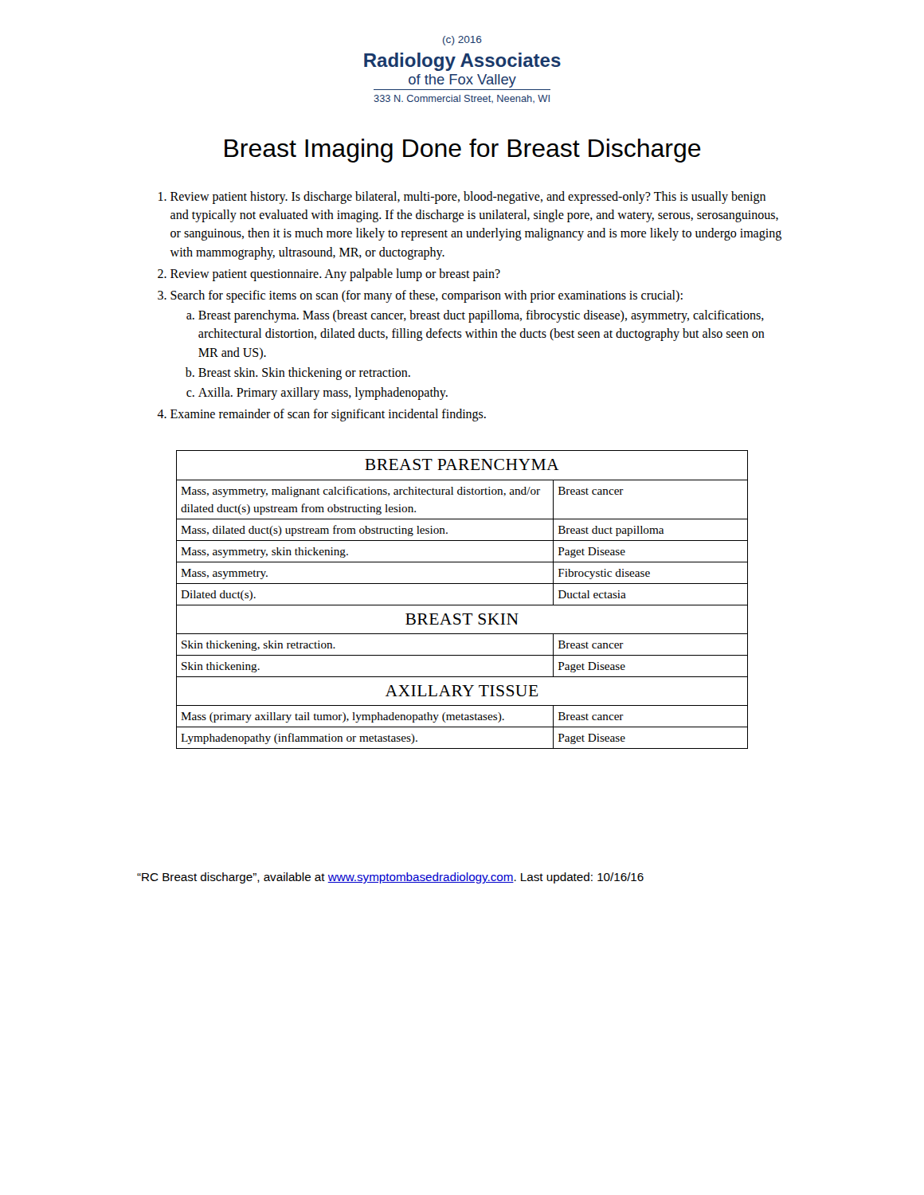(c) 2016
Radiology Associates
of the Fox Valley
333 N. Commercial Street, Neenah, WI
Breast Imaging Done for Breast Discharge
Review patient history. Is discharge bilateral, multi-pore, blood-negative, and expressed-only? This is usually benign and typically not evaluated with imaging. If the discharge is unilateral, single pore, and watery, serous, serosanguinous, or sanguinous, then it is much more likely to represent an underlying malignancy and is more likely to undergo imaging with mammography, ultrasound, MR, or ductography.
Review patient questionnaire. Any palpable lump or breast pain?
Search for specific items on scan (for many of these, comparison with prior examinations is crucial):
Breast parenchyma. Mass (breast cancer, breast duct papilloma, fibrocystic disease), asymmetry, calcifications, architectural distortion, dilated ducts, filling defects within the ducts (best seen at ductography but also seen on MR and US).
Breast skin. Skin thickening or retraction.
Axilla. Primary axillary mass, lymphadenopathy.
Examine remainder of scan for significant incidental findings.
| BREAST PARENCHYMA |
| --- |
| Mass, asymmetry, malignant calcifications, architectural distortion, and/or dilated duct(s) upstream from obstructing lesion. | Breast cancer |
| Mass, dilated duct(s) upstream from obstructing lesion. | Breast duct papilloma |
| Mass, asymmetry, skin thickening. | Paget Disease |
| Mass, asymmetry. | Fibrocystic disease |
| Dilated duct(s). | Ductal ectasia |
| BREAST SKIN |
| Skin thickening, skin retraction. | Breast cancer |
| Skin thickening. | Paget Disease |
| AXILLARY TISSUE |
| Mass (primary axillary tail tumor), lymphadenopathy (metastases). | Breast cancer |
| Lymphadenopathy (inflammation or metastases). | Paget Disease |
“RC Breast discharge”, available at www.symptombasedradiology.com. Last updated: 10/16/16